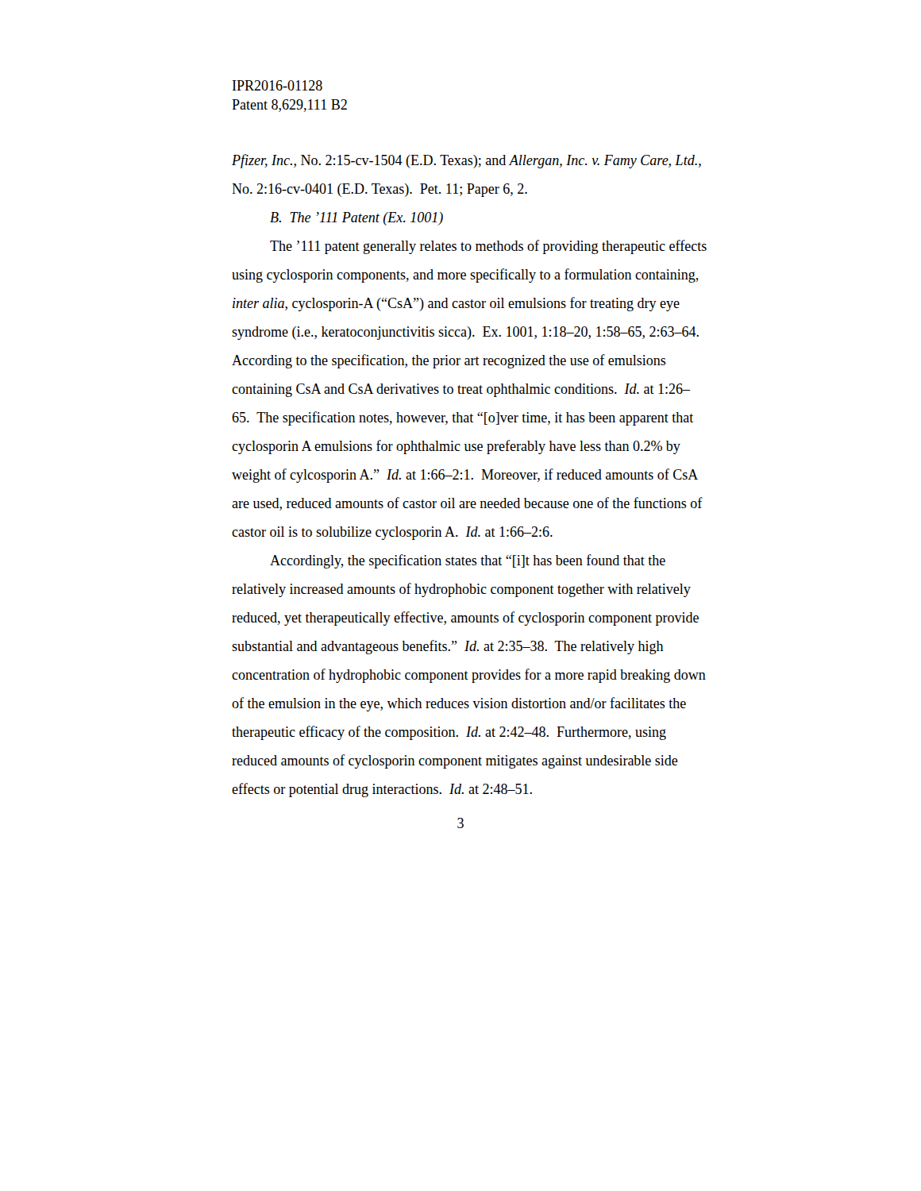IPR2016-01128
Patent 8,629,111 B2
Pfizer, Inc., No. 2:15-cv-1504 (E.D. Texas); and Allergan, Inc. v. Famy Care, Ltd., No. 2:16-cv-0401 (E.D. Texas). Pet. 11; Paper 6, 2.
B. The ’111 Patent (Ex. 1001)
The ’111 patent generally relates to methods of providing therapeutic effects using cyclosporin components, and more specifically to a formulation containing, inter alia, cyclosporin-A (“CsA”) and castor oil emulsions for treating dry eye syndrome (i.e., keratoconjunctivitis sicca). Ex. 1001, 1:18–20, 1:58–65, 2:63–64. According to the specification, the prior art recognized the use of emulsions containing CsA and CsA derivatives to treat ophthalmic conditions. Id. at 1:26–65. The specification notes, however, that “[o]ver time, it has been apparent that cyclosporin A emulsions for ophthalmic use preferably have less than 0.2% by weight of cylcosporin A.” Id. at 1:66–2:1. Moreover, if reduced amounts of CsA are used, reduced amounts of castor oil are needed because one of the functions of castor oil is to solubilize cyclosporin A. Id. at 1:66–2:6.
Accordingly, the specification states that “[i]t has been found that the relatively increased amounts of hydrophobic component together with relatively reduced, yet therapeutically effective, amounts of cyclosporin component provide substantial and advantageous benefits.” Id. at 2:35–38. The relatively high concentration of hydrophobic component provides for a more rapid breaking down of the emulsion in the eye, which reduces vision distortion and/or facilitates the therapeutic efficacy of the composition. Id. at 2:42–48. Furthermore, using reduced amounts of cyclosporin component mitigates against undesirable side effects or potential drug interactions. Id. at 2:48–51.
3